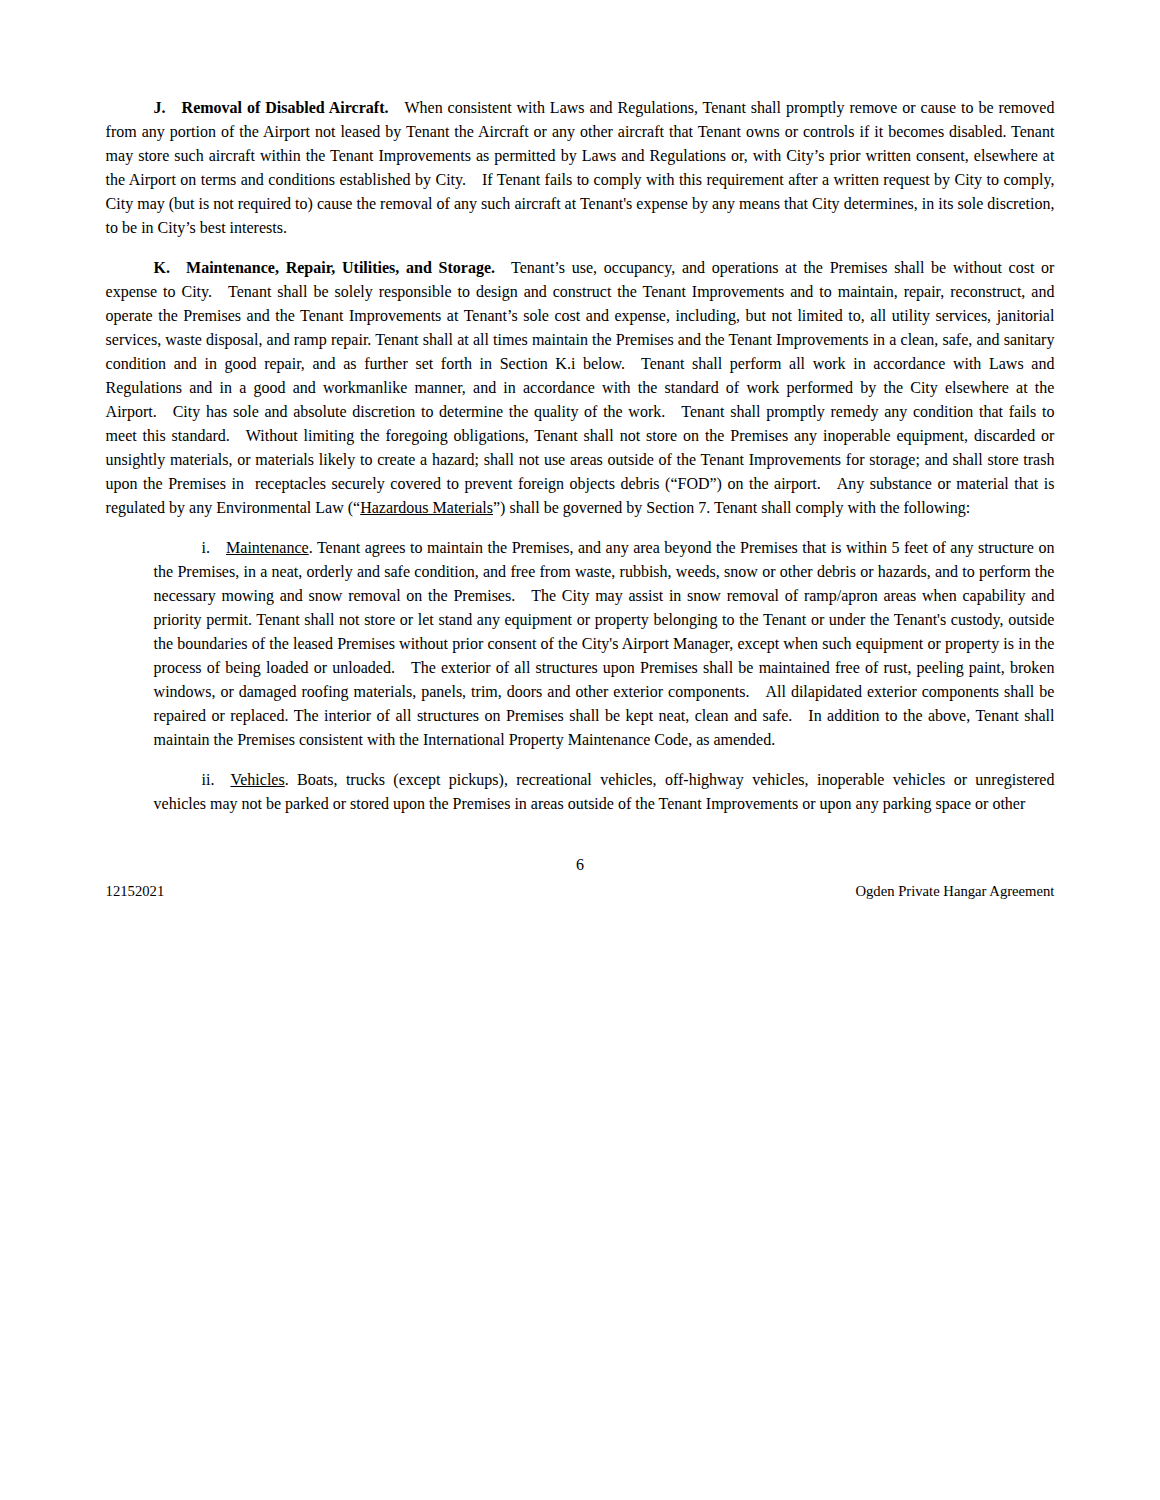J. Removal of Disabled Aircraft. When consistent with Laws and Regulations, Tenant shall promptly remove or cause to be removed from any portion of the Airport not leased by Tenant the Aircraft or any other aircraft that Tenant owns or controls if it becomes disabled. Tenant may store such aircraft within the Tenant Improvements as permitted by Laws and Regulations or, with City’s prior written consent, elsewhere at the Airport on terms and conditions established by City. If Tenant fails to comply with this requirement after a written request by City to comply, City may (but is not required to) cause the removal of any such aircraft at Tenant's expense by any means that City determines, in its sole discretion, to be in City’s best interests.
K. Maintenance, Repair, Utilities, and Storage. Tenant’s use, occupancy, and operations at the Premises shall be without cost or expense to City. Tenant shall be solely responsible to design and construct the Tenant Improvements and to maintain, repair, reconstruct, and operate the Premises and the Tenant Improvements at Tenant’s sole cost and expense, including, but not limited to, all utility services, janitorial services, waste disposal, and ramp repair. Tenant shall at all times maintain the Premises and the Tenant Improvements in a clean, safe, and sanitary condition and in good repair, and as further set forth in Section K.i below. Tenant shall perform all work in accordance with Laws and Regulations and in a good and workmanlike manner, and in accordance with the standard of work performed by the City elsewhere at the Airport. City has sole and absolute discretion to determine the quality of the work. Tenant shall promptly remedy any condition that fails to meet this standard. Without limiting the foregoing obligations, Tenant shall not store on the Premises any inoperable equipment, discarded or unsightly materials, or materials likely to create a hazard; shall not use areas outside of the Tenant Improvements for storage; and shall store trash upon the Premises in receptacles securely covered to prevent foreign objects debris (“FOD”) on the airport. Any substance or material that is regulated by any Environmental Law (“Hazardous Materials”) shall be governed by Section 7. Tenant shall comply with the following:
i. Maintenance. Tenant agrees to maintain the Premises, and any area beyond the Premises that is within 5 feet of any structure on the Premises, in a neat, orderly and safe condition, and free from waste, rubbish, weeds, snow or other debris or hazards, and to perform the necessary mowing and snow removal on the Premises. The City may assist in snow removal of ramp/apron areas when capability and priority permit. Tenant shall not store or let stand any equipment or property belonging to the Tenant or under the Tenant's custody, outside the boundaries of the leased Premises without prior consent of the City's Airport Manager, except when such equipment or property is in the process of being loaded or unloaded. The exterior of all structures upon Premises shall be maintained free of rust, peeling paint, broken windows, or damaged roofing materials, panels, trim, doors and other exterior components. All dilapidated exterior components shall be repaired or replaced. The interior of all structures on Premises shall be kept neat, clean and safe. In addition to the above, Tenant shall maintain the Premises consistent with the International Property Maintenance Code, as amended.
ii. Vehicles. Boats, trucks (except pickups), recreational vehicles, off-highway vehicles, inoperable vehicles or unregistered vehicles may not be parked or stored upon the Premises in areas outside of the Tenant Improvements or upon any parking space or other
6
12152021
Ogden Private Hangar Agreement